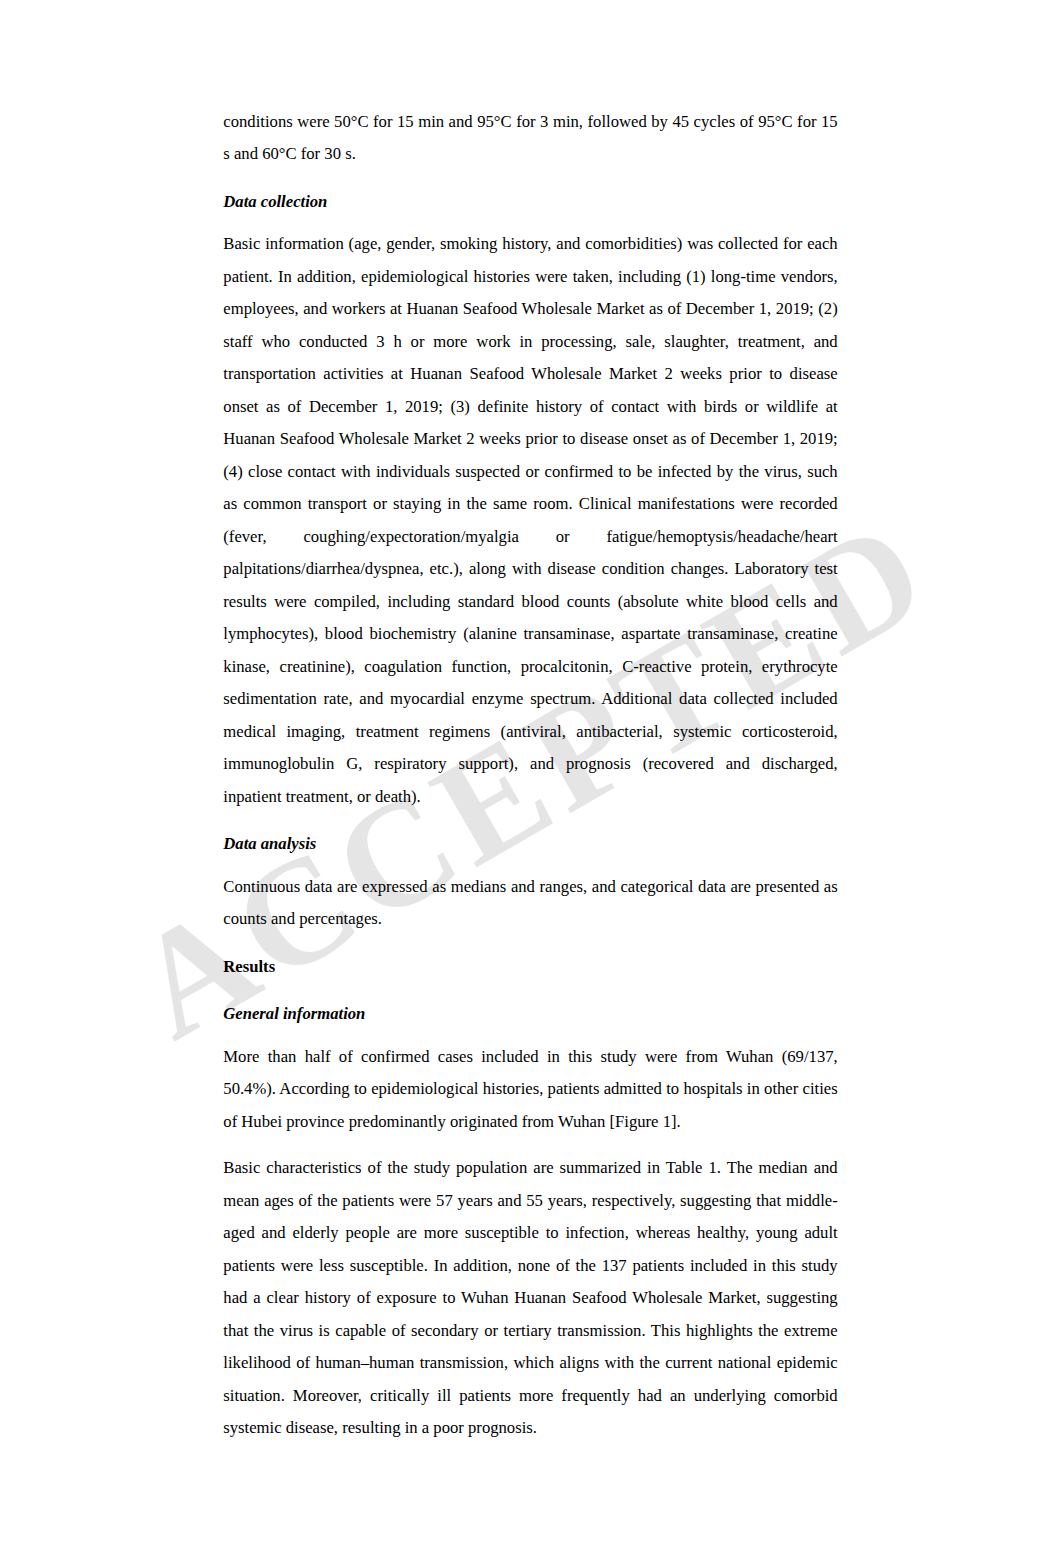ACCEPTED
conditions were 50°C for 15 min and 95°C for 3 min, followed by 45 cycles of 95°C for 15 s and 60°C for 30 s.
Data collection
Basic information (age, gender, smoking history, and comorbidities) was collected for each patient. In addition, epidemiological histories were taken, including (1) long-time vendors, employees, and workers at Huanan Seafood Wholesale Market as of December 1, 2019; (2) staff who conducted 3 h or more work in processing, sale, slaughter, treatment, and transportation activities at Huanan Seafood Wholesale Market 2 weeks prior to disease onset as of December 1, 2019; (3) definite history of contact with birds or wildlife at Huanan Seafood Wholesale Market 2 weeks prior to disease onset as of December 1, 2019; (4) close contact with individuals suspected or confirmed to be infected by the virus, such as common transport or staying in the same room. Clinical manifestations were recorded (fever, coughing/expectoration/myalgia or fatigue/hemoptysis/headache/heart palpitations/diarrhea/dyspnea, etc.), along with disease condition changes. Laboratory test results were compiled, including standard blood counts (absolute white blood cells and lymphocytes), blood biochemistry (alanine transaminase, aspartate transaminase, creatine kinase, creatinine), coagulation function, procalcitonin, C-reactive protein, erythrocyte sedimentation rate, and myocardial enzyme spectrum. Additional data collected included medical imaging, treatment regimens (antiviral, antibacterial, systemic corticosteroid, immunoglobulin G, respiratory support), and prognosis (recovered and discharged, inpatient treatment, or death).
Data analysis
Continuous data are expressed as medians and ranges, and categorical data are presented as counts and percentages.
Results
General information
More than half of confirmed cases included in this study were from Wuhan (69/137, 50.4%). According to epidemiological histories, patients admitted to hospitals in other cities of Hubei province predominantly originated from Wuhan [Figure 1].
Basic characteristics of the study population are summarized in Table 1. The median and mean ages of the patients were 57 years and 55 years, respectively, suggesting that middle-aged and elderly people are more susceptible to infection, whereas healthy, young adult patients were less susceptible. In addition, none of the 137 patients included in this study had a clear history of exposure to Wuhan Huanan Seafood Wholesale Market, suggesting that the virus is capable of secondary or tertiary transmission. This highlights the extreme likelihood of human–human transmission, which aligns with the current national epidemic situation. Moreover, critically ill patients more frequently had an underlying comorbid systemic disease, resulting in a poor prognosis.